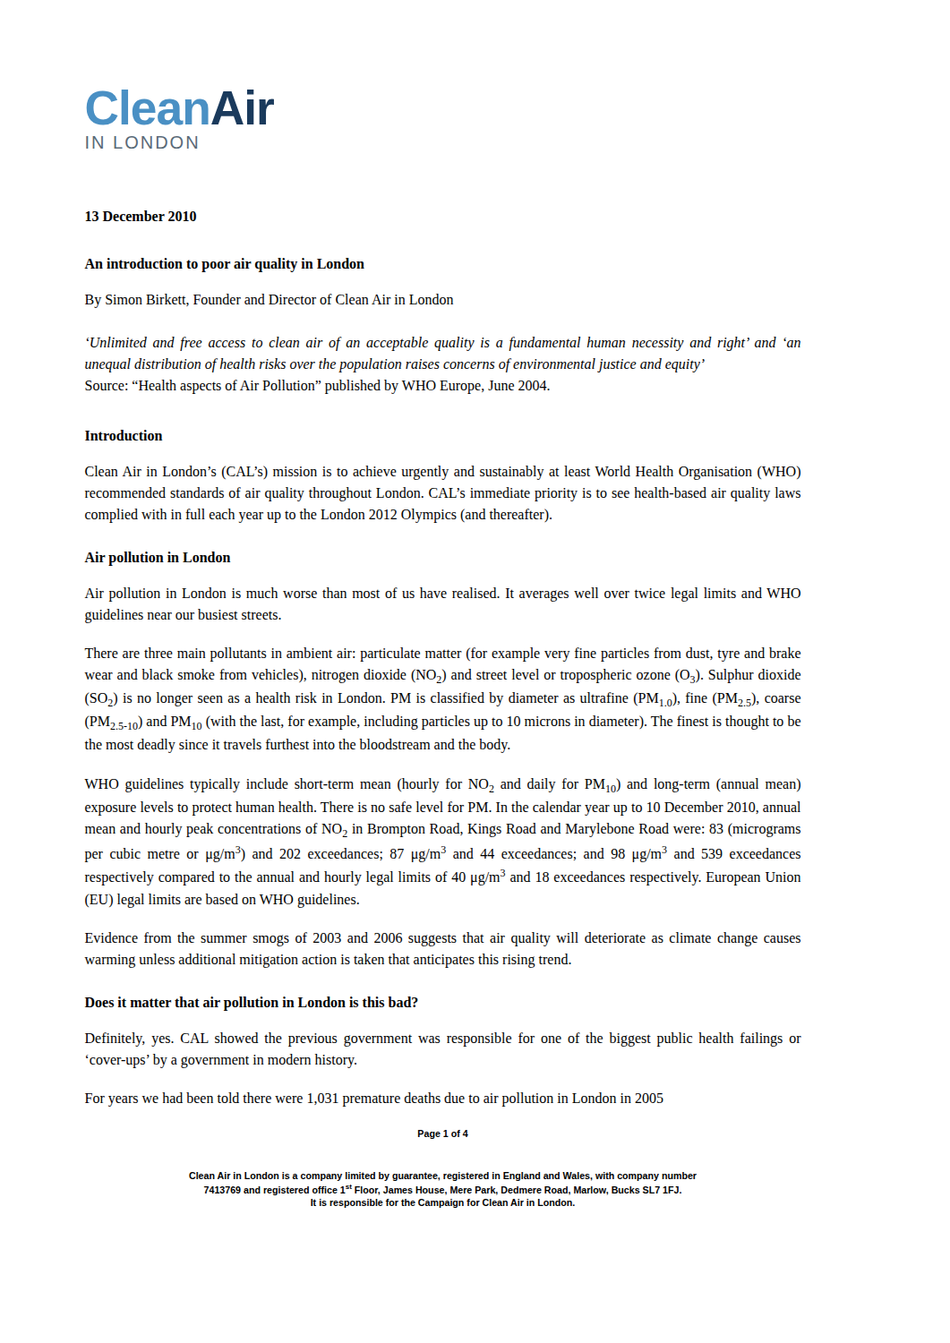Clean Air
IN LONDON
13 December 2010
An introduction to poor air quality in London
By Simon Birkett, Founder and Director of Clean Air in London
‘Unlimited and free access to clean air of an acceptable quality is a fundamental human necessity and right’ and ‘an unequal distribution of health risks over the population raises concerns of environmental justice and equity’
Source: “Health aspects of Air Pollution” published by WHO Europe, June 2004.
Introduction
Clean Air in London’s (CAL’s) mission is to achieve urgently and sustainably at least World Health Organisation (WHO) recommended standards of air quality throughout London. CAL’s immediate priority is to see health-based air quality laws complied with in full each year up to the London 2012 Olympics (and thereafter).
Air pollution in London
Air pollution in London is much worse than most of us have realised. It averages well over twice legal limits and WHO guidelines near our busiest streets.
There are three main pollutants in ambient air: particulate matter (for example very fine particles from dust, tyre and brake wear and black smoke from vehicles), nitrogen dioxide (NO2) and street level or tropospheric ozone (O3). Sulphur dioxide (SO2) is no longer seen as a health risk in London. PM is classified by diameter as ultrafine (PM1.0), fine (PM2.5), coarse (PM2.5-10) and PM10 (with the last, for example, including particles up to 10 microns in diameter). The finest is thought to be the most deadly since it travels furthest into the bloodstream and the body.
WHO guidelines typically include short-term mean (hourly for NO2 and daily for PM10) and long-term (annual mean) exposure levels to protect human health. There is no safe level for PM. In the calendar year up to 10 December 2010, annual mean and hourly peak concentrations of NO2 in Brompton Road, Kings Road and Marylebone Road were: 83 (micrograms per cubic metre or μg/m3) and 202 exceedances; 87 μg/m3 and 44 exceedances; and 98 μg/m3 and 539 exceedances respectively compared to the annual and hourly legal limits of 40 μg/m3 and 18 exceedances respectively. European Union (EU) legal limits are based on WHO guidelines.
Evidence from the summer smogs of 2003 and 2006 suggests that air quality will deteriorate as climate change causes warming unless additional mitigation action is taken that anticipates this rising trend.
Does it matter that air pollution in London is this bad?
Definitely, yes. CAL showed the previous government was responsible for one of the biggest public health failings or ‘cover-ups’ by a government in modern history.
For years we had been told there were 1,031 premature deaths due to air pollution in London in 2005
Page 1 of 4
Clean Air in London is a company limited by guarantee, registered in England and Wales, with company number
7413769 and registered office 1st Floor, James House, Mere Park, Dedmere Road, Marlow, Bucks SL7 1FJ.
It is responsible for the Campaign for Clean Air in London.